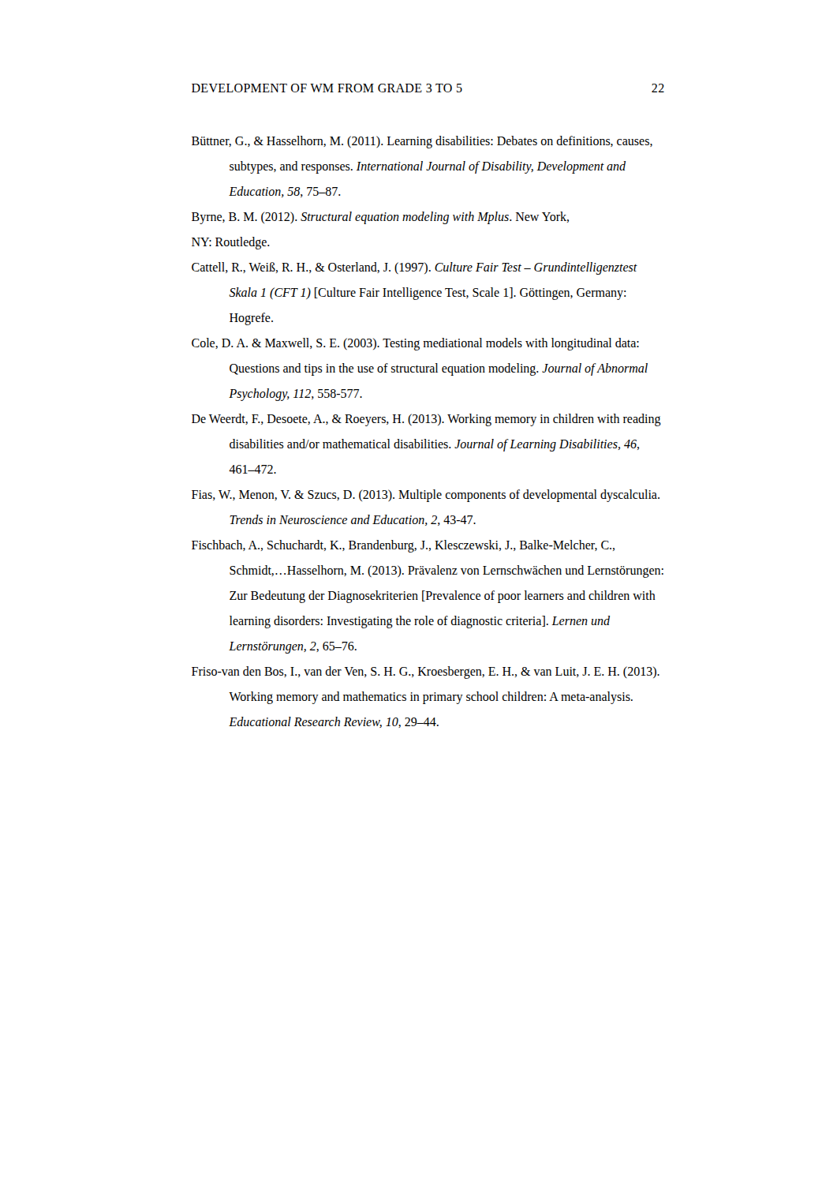Development of WM from Grade 3 to 5 22
Büttner, G., & Hasselhorn, M. (2011). Learning disabilities: Debates on definitions, causes, subtypes, and responses. International Journal of Disability, Development and Education, 58, 75–87.
Byrne, B. M. (2012). Structural equation modeling with Mplus. New York,
NY: Routledge.
Cattell, R., Weiß, R. H., & Osterland, J. (1997). Culture Fair Test – Grundintelligenztest Skala 1 (CFT 1) [Culture Fair Intelligence Test, Scale 1]. Göttingen, Germany: Hogrefe.
Cole, D. A. & Maxwell, S. E. (2003). Testing mediational models with longitudinal data: Questions and tips in the use of structural equation modeling. Journal of Abnormal Psychology, 112, 558-577.
De Weerdt, F., Desoete, A., & Roeyers, H. (2013). Working memory in children with reading disabilities and/or mathematical disabilities. Journal of Learning Disabilities, 46, 461–472.
Fias, W., Menon, V. & Szucs, D. (2013). Multiple components of developmental dyscalculia. Trends in Neuroscience and Education, 2, 43-47.
Fischbach, A., Schuchardt, K., Brandenburg, J., Klesczewski, J., Balke-Melcher, C., Schmidt,…Hasselhorn, M. (2013). Prävalenz von Lernschwächen und Lernstörungen: Zur Bedeutung der Diagnosekriterien [Prevalence of poor learners and children with learning disorders: Investigating the role of diagnostic criteria]. Lernen und Lernstörungen, 2, 65–76.
Friso-van den Bos, I., van der Ven, S. H. G., Kroesbergen, E. H., & van Luit, J. E. H. (2013). Working memory and mathematics in primary school children: A meta-analysis. Educational Research Review, 10, 29–44.